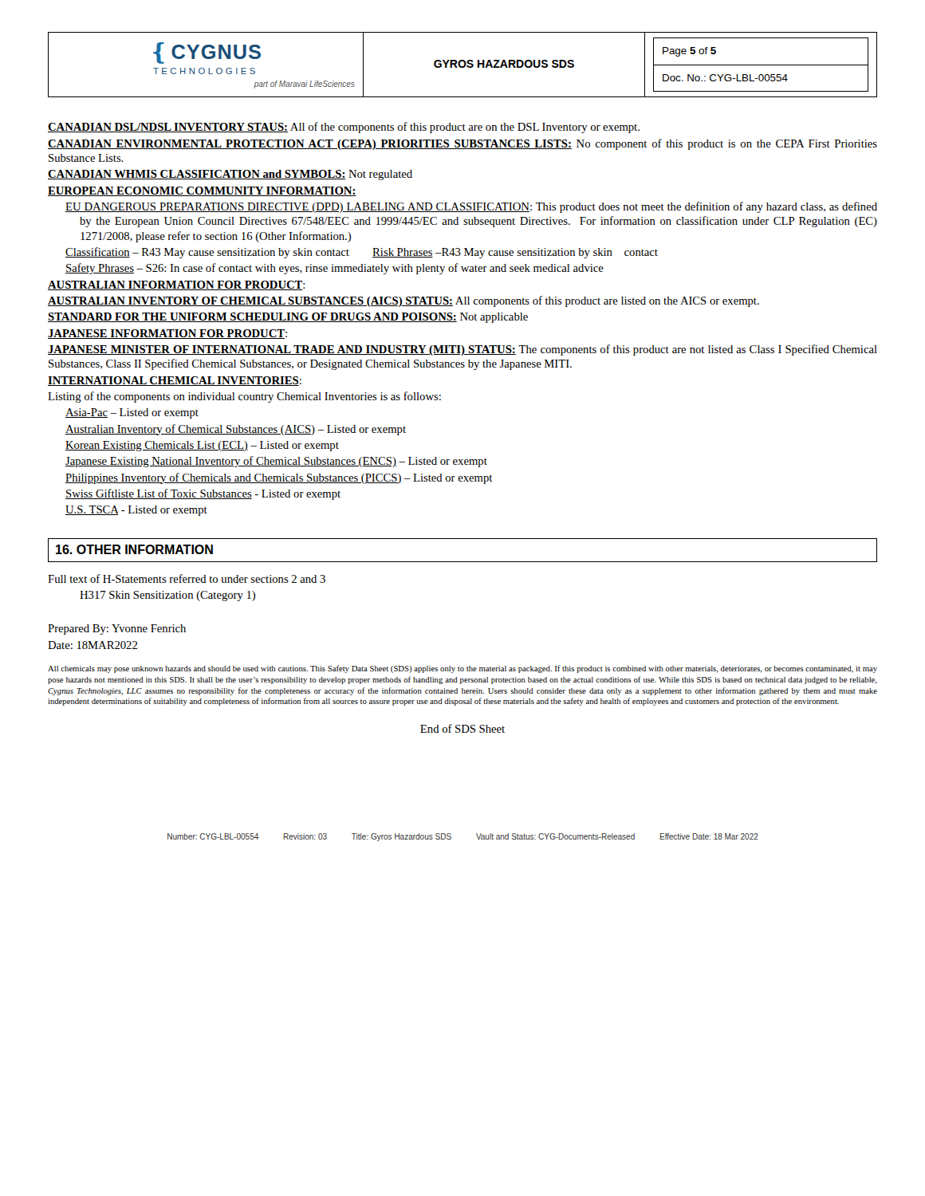| ❴ CYGNUS TECHNOLOGIES part of Maravai LifeSciences | GYROS HAZARDOUS SDS | / Page 5 of 5 / / Doc. No.: CYG-LBL-00554 / |
CANADIAN DSL/NDSL INVENTORY STAUS: All of the components of this product are on the DSL Inventory or exempt.
CANADIAN ENVIRONMENTAL PROTECTION ACT (CEPA) PRIORITIES SUBSTANCES LISTS: No component of this product is on the CEPA First Priorities Substance Lists.
CANADIAN WHMIS CLASSIFICATION and SYMBOLS: Not regulated
EUROPEAN ECONOMIC COMMUNITY INFORMATION:
EU DANGEROUS PREPARATIONS DIRECTIVE (DPD) LABELING AND CLASSIFICATION: This product does not meet the definition of any hazard class, as defined by the European Union Council Directives 67/548/EEC and 1999/445/EC and subsequent Directives. For information on classification under CLP Regulation (EC) 1271/2008, please refer to section 16 (Other Information.)
Classification – R43 May cause sensitization by skin contact Risk Phrases –R43 May cause sensitization by skin contact
Safety Phrases – S26: In case of contact with eyes, rinse immediately with plenty of water and seek medical advice
AUSTRALIAN INFORMATION FOR PRODUCT:
AUSTRALIAN INVENTORY OF CHEMICAL SUBSTANCES (AICS) STATUS: All components of this product are listed on the AICS or exempt.
STANDARD FOR THE UNIFORM SCHEDULING OF DRUGS AND POISONS: Not applicable
JAPANESE INFORMATION FOR PRODUCT:
JAPANESE MINISTER OF INTERNATIONAL TRADE AND INDUSTRY (MITI) STATUS: The components of this product are not listed as Class I Specified Chemical Substances, Class II Specified Chemical Substances, or Designated Chemical Substances by the Japanese MITI.
INTERNATIONAL CHEMICAL INVENTORIES:
Listing of the components on individual country Chemical Inventories is as follows:
Asia-Pac – Listed or exempt
Australian Inventory of Chemical Substances (AICS) – Listed or exempt
Korean Existing Chemicals List (ECL) – Listed or exempt
Japanese Existing National Inventory of Chemical Substances (ENCS) – Listed or exempt
Philippines Inventory of Chemicals and Chemicals Substances (PICCS) – Listed or exempt
Swiss Giftliste List of Toxic Substances - Listed or exempt
U.S. TSCA - Listed or exempt
16. OTHER INFORMATION
Full text of H-Statements referred to under sections 2 and 3
H317 Skin Sensitization (Category 1)
Prepared By: Yvonne Fenrich
Date: 18MAR2022
All chemicals may pose unknown hazards and should be used with cautions. This Safety Data Sheet (SDS) applies only to the material as packaged. If this product is combined with other materials, deteriorates, or becomes contaminated, it may pose hazards not mentioned in this SDS. It shall be the user’s responsibility to develop proper methods of handling and personal protection based on the actual conditions of use. While this SDS is based on technical data judged to be reliable, Cygnus Technologies, LLC assumes no responsibility for the completeness or accuracy of the information contained herein. Users should consider these data only as a supplement to other information gathered by them and must make independent determinations of suitability and completeness of information from all sources to assure proper use and disposal of these materials and the safety and health of employees and customers and protection of the environment.
End of SDS Sheet
Number: CYG-LBL-00554 Revision: 03 Title: Gyros Hazardous SDS Vault and Status: CYG-Documents-Released Effective Date: 18 Mar 2022